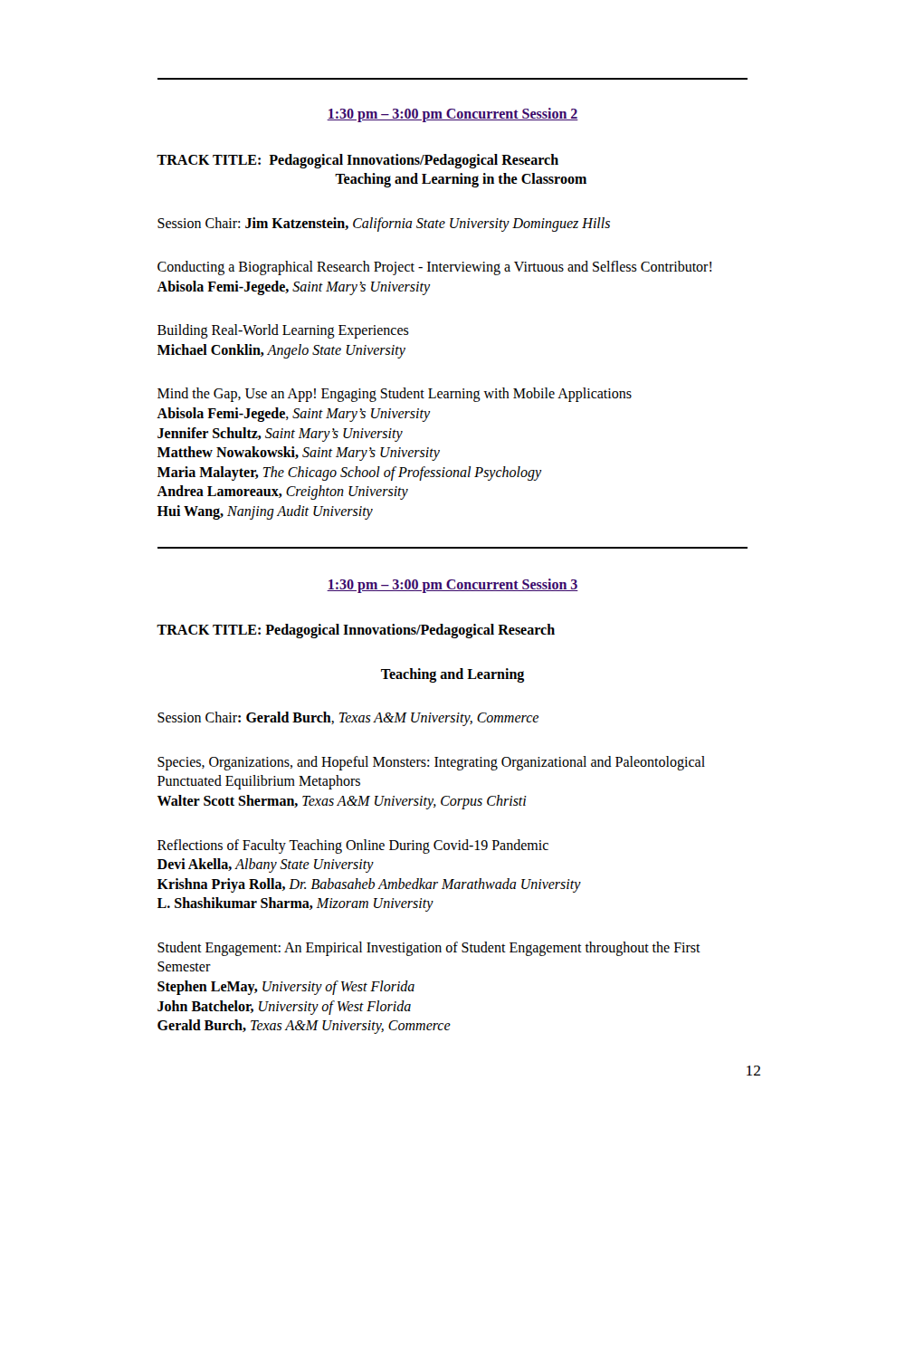1:30 pm – 3:00 pm Concurrent Session 2
TRACK TITLE: Pedagogical Innovations/Pedagogical Research Teaching and Learning in the Classroom
Session Chair: Jim Katzenstein, California State University Dominguez Hills
Conducting a Biographical Research Project - Interviewing a Virtuous and Selfless Contributor! Abisola Femi-Jegede, Saint Mary’s University
Building Real-World Learning Experiences Michael Conklin, Angelo State University
Mind the Gap, Use an App! Engaging Student Learning with Mobile Applications Abisola Femi-Jegede, Saint Mary’s University Jennifer Schultz, Saint Mary’s University Matthew Nowakowski, Saint Mary’s University Maria Malayter, The Chicago School of Professional Psychology Andrea Lamoreaux, Creighton University Hui Wang, Nanjing Audit University
1:30 pm – 3:00 pm Concurrent Session 3
TRACK TITLE: Pedagogical Innovations/Pedagogical Research
Teaching and Learning
Session Chair: Gerald Burch, Texas A&M University, Commerce
Species, Organizations, and Hopeful Monsters: Integrating Organizational and Paleontological Punctuated Equilibrium Metaphors Walter Scott Sherman, Texas A&M University, Corpus Christi
Reflections of Faculty Teaching Online During Covid-19 Pandemic Devi Akella, Albany State University Krishna Priya Rolla, Dr. Babasaheb Ambedkar Marathwada University L. Shashikumar Sharma, Mizoram University
Student Engagement: An Empirical Investigation of Student Engagement throughout the First Semester Stephen LeMay, University of West Florida John Batchelor, University of West Florida Gerald Burch, Texas A&M University, Commerce
12